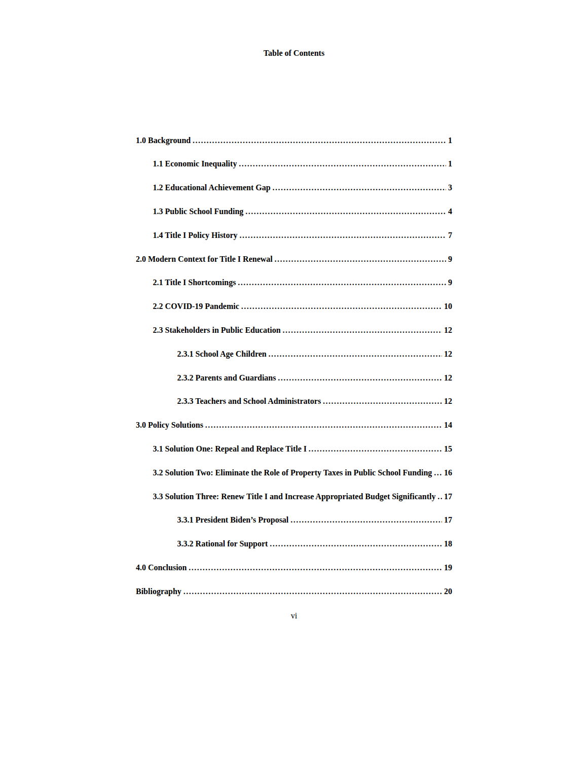Table of Contents
1.0 Background .................................................................................................................. 1
1.1 Economic Inequality ..................................................................................................... 1
1.2 Educational Achievement Gap ..................................................................................... 3
1.3 Public School Funding .............................................................................................. 4
1.4 Title I Policy History ................................................................................................. 7
2.0 Modern Context for Title I Renewal ..................................................................................... 9
2.1 Title I Shortcomings .................................................................................................. 9
2.2 COVID-19 Pandemic ................................................................................................ 10
2.3 Stakeholders in Public Education ............................................................................. 12
2.3.1 School Age Children ......................................................................................... 12
2.3.2 Parents and Guardians ..................................................................................... 12
2.3.3 Teachers and School Administrators ............................................................. 12
3.0 Policy Solutions .............................................................................................................. 14
3.1 Solution One: Repeal and Replace Title I ................................................................ 15
3.2 Solution Two: Eliminate the Role of Property Taxes in Public School Funding .... 16
3.3 Solution Three: Renew Title I and Increase Appropriated Budget Significantly .. 17
3.3.1 President Biden’s Proposal ............................................................................ 17
3.3.2 Rational for Support ......................................................................................... 18
4.0 Conclusion ..................................................................................................................... 19
Bibliography ....................................................................................................................... 20
vi